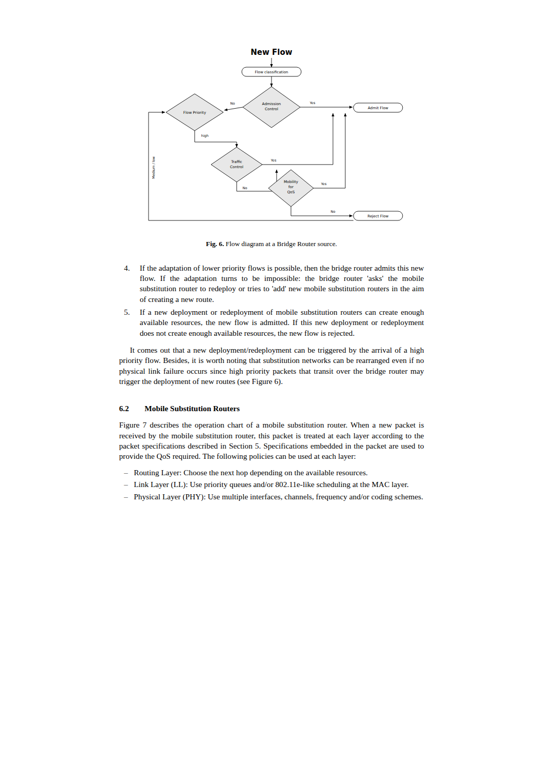New Flow Flow classification Admission Control Flow Priority Admit Flow No Yes high Traffic Control Yes No Mobility for QoS Yes No Reject Flow Medium / low
Fig. 6. Flow diagram at a Bridge Router source.
If the adaptation of lower priority flows is possible, then the bridge router admits this new flow. If the adaptation turns to be impossible: the bridge router 'asks' the mobile substitution router to redeploy or tries to 'add' new mobile substitution routers in the aim of creating a new route.
If a new deployment or redeployment of mobile substitution routers can create enough available resources, the new flow is admitted. If this new deployment or redeployment does not create enough available resources, the new flow is rejected.
It comes out that a new deployment/redeployment can be triggered by the arrival of a high priority flow. Besides, it is worth noting that substitution networks can be rearranged even if no physical link failure occurs since high priority packets that transit over the bridge router may trigger the deployment of new routes (see Figure 6).
6.2 Mobile Substitution Routers
Figure 7 describes the operation chart of a mobile substitution router. When a new packet is received by the mobile substitution router, this packet is treated at each layer according to the packet specifications described in Section 5. Specifications embedded in the packet are used to provide the QoS required. The following policies can be used at each layer:
Routing Layer: Choose the next hop depending on the available resources.
Link Layer (LL): Use priority queues and/or 802.11e-like scheduling at the MAC layer.
Physical Layer (PHY): Use multiple interfaces, channels, frequency and/or coding schemes.